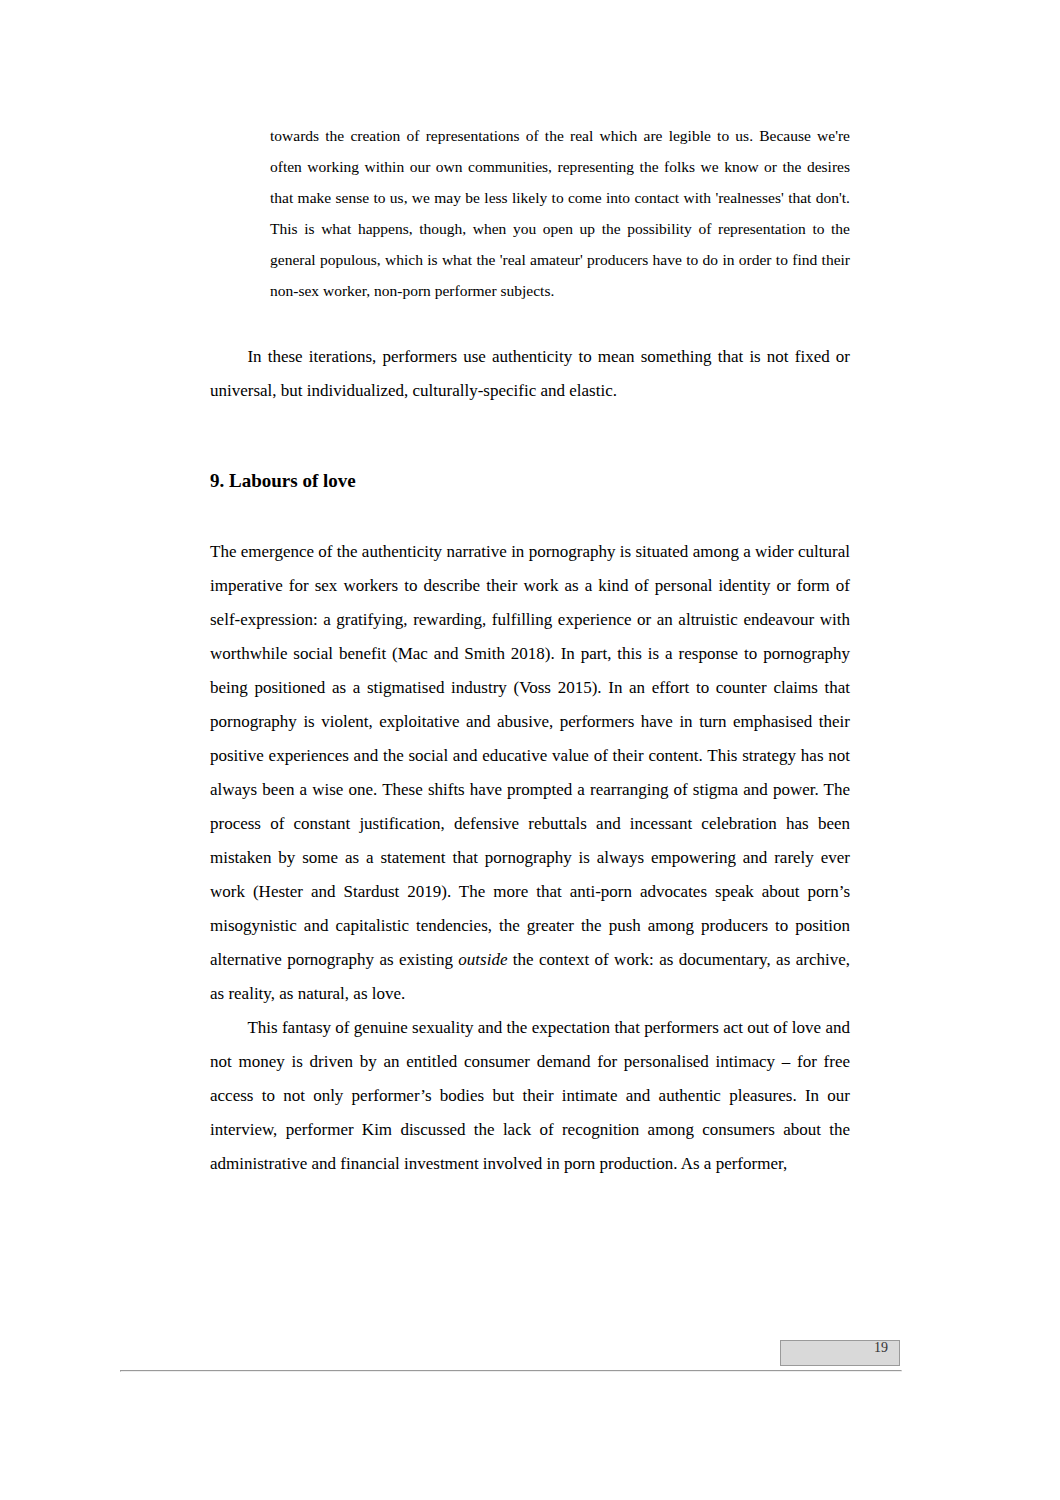towards the creation of representations of the real which are legible to us. Because we're often working within our own communities, representing the folks we know or the desires that make sense to us, we may be less likely to come into contact with 'realnesses' that don't. This is what happens, though, when you open up the possibility of representation to the general populous, which is what the 'real amateur' producers have to do in order to find their non-sex worker, non-porn performer subjects.
In these iterations, performers use authenticity to mean something that is not fixed or universal, but individualized, culturally-specific and elastic.
9. Labours of love
The emergence of the authenticity narrative in pornography is situated among a wider cultural imperative for sex workers to describe their work as a kind of personal identity or form of self-expression: a gratifying, rewarding, fulfilling experience or an altruistic endeavour with worthwhile social benefit (Mac and Smith 2018). In part, this is a response to pornography being positioned as a stigmatised industry (Voss 2015). In an effort to counter claims that pornography is violent, exploitative and abusive, performers have in turn emphasised their positive experiences and the social and educative value of their content. This strategy has not always been a wise one. These shifts have prompted a rearranging of stigma and power. The process of constant justification, defensive rebuttals and incessant celebration has been mistaken by some as a statement that pornography is always empowering and rarely ever work (Hester and Stardust 2019). The more that anti-porn advocates speak about porn’s misogynistic and capitalistic tendencies, the greater the push among producers to position alternative pornography as existing outside the context of work: as documentary, as archive, as reality, as natural, as love.
This fantasy of genuine sexuality and the expectation that performers act out of love and not money is driven by an entitled consumer demand for personalised intimacy – for free access to not only performer’s bodies but their intimate and authentic pleasures. In our interview, performer Kim discussed the lack of recognition among consumers about the administrative and financial investment involved in porn production. As a performer,
19